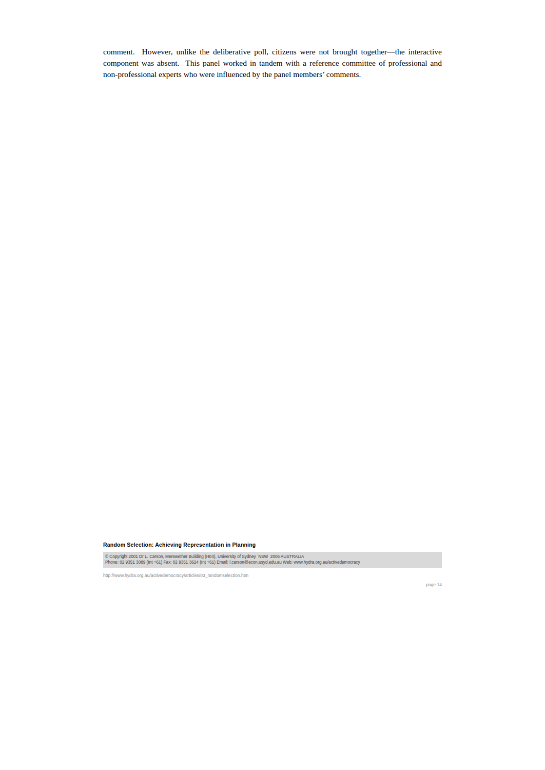comment. However, unlike the deliberative poll, citizens were not brought together—the interactive component was absent. This panel worked in tandem with a reference committee of professional and non-professional experts who were influenced by the panel members’ comments.
Random Selection: Achieving Representation in Planning
© Copyright 2001 Dr L. Carson, Merewether Building (H04), University of Sydney NSW 2006 AUSTRALIA
Phone: 02 9351 3089 (Int +61) Fax: 02 9351 3624 (Int +61) Email: l.carson@econ.usyd.edu.au Web: www.hydra.org.au/activedemocracy
http://www.hydra.org.au/activedemocracy/articles/03_randomselection.htm
page 14